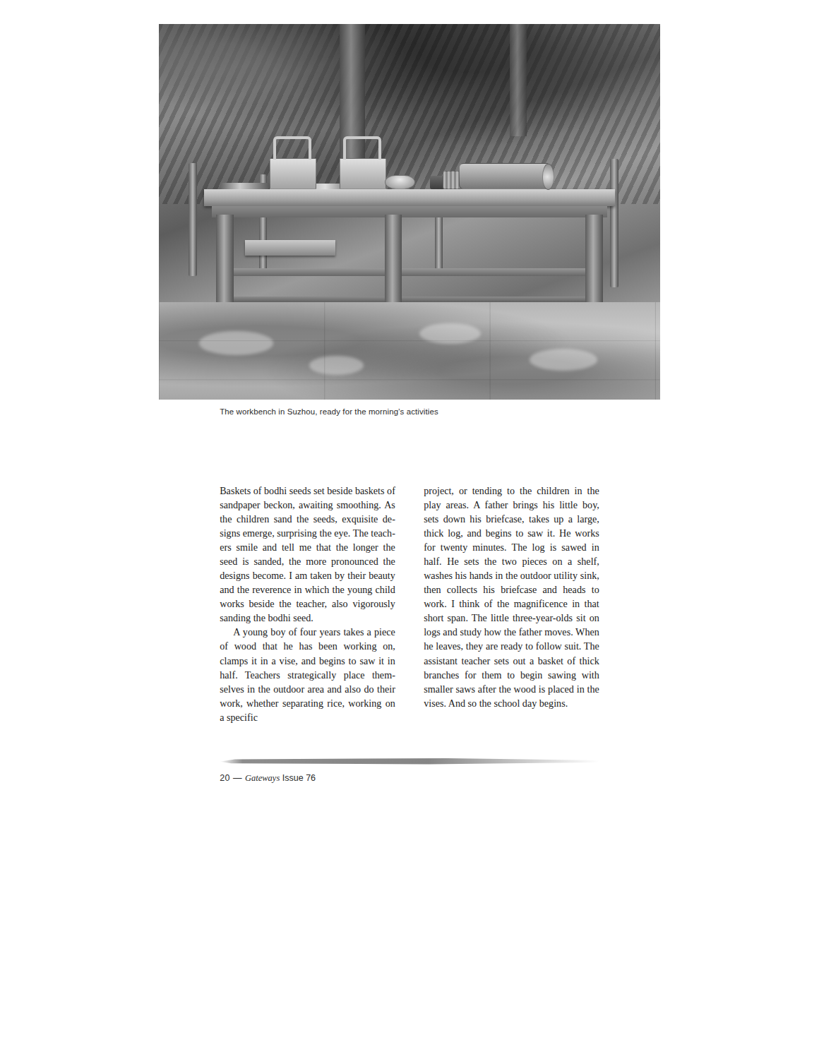The workbench in Suzhou, ready for the morning’s activities
Baskets of bodhi seeds set beside baskets of sandpaper beckon, awaiting smoothing. As the children sand the seeds, exquisite designs emerge, surprising the eye. The teachers smile and tell me that the longer the seed is sanded, the more pronounced the designs become. I am taken by their beauty and the reverence in which the young child works beside the teacher, also vigorously sanding the bodhi seed.
A young boy of four years takes a piece of wood that he has been working on, clamps it in a vise, and begins to saw it in half. Teachers strategically place themselves in the outdoor area and also do their work, whether separating rice, working on a specific
project, or tending to the children in the play areas. A father brings his little boy, sets down his briefcase, takes up a large, thick log, and begins to saw it. He works for twenty minutes. The log is sawed in half. He sets the two pieces on a shelf, washes his hands in the outdoor utility sink, then collects his briefcase and heads to work. I think of the magnificence in that short span. The little three-year-olds sit on logs and study how the father moves. When he leaves, they are ready to follow suit. The assistant teacher sets out a basket of thick branches for them to begin sawing with smaller saws after the wood is placed in the vises. And so the school day begins.
20—Gateways Issue 76